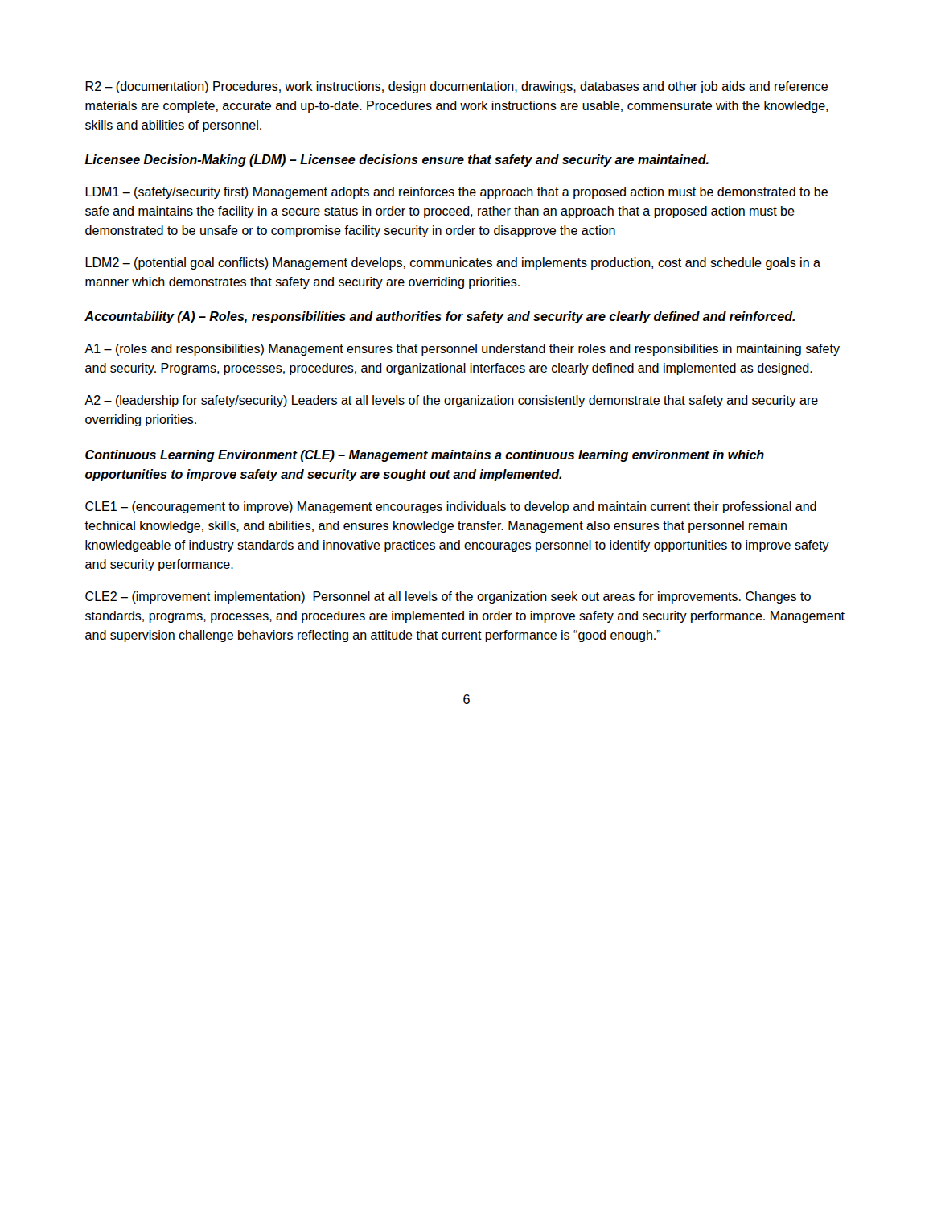R2 – (documentation) Procedures, work instructions, design documentation, drawings, databases and other job aids and reference materials are complete, accurate and up-to-date. Procedures and work instructions are usable, commensurate with the knowledge, skills and abilities of personnel.
Licensee Decision-Making (LDM) – Licensee decisions ensure that safety and security are maintained.
LDM1 – (safety/security first) Management adopts and reinforces the approach that a proposed action must be demonstrated to be safe and maintains the facility in a secure status in order to proceed, rather than an approach that a proposed action must be demonstrated to be unsafe or to compromise facility security in order to disapprove the action
LDM2 – (potential goal conflicts) Management develops, communicates and implements production, cost and schedule goals in a manner which demonstrates that safety and security are overriding priorities.
Accountability (A) – Roles, responsibilities and authorities for safety and security are clearly defined and reinforced.
A1 – (roles and responsibilities) Management ensures that personnel understand their roles and responsibilities in maintaining safety and security. Programs, processes, procedures, and organizational interfaces are clearly defined and implemented as designed.
A2 – (leadership for safety/security) Leaders at all levels of the organization consistently demonstrate that safety and security are overriding priorities.
Continuous Learning Environment (CLE) – Management maintains a continuous learning environment in which opportunities to improve safety and security are sought out and implemented.
CLE1 – (encouragement to improve) Management encourages individuals to develop and maintain current their professional and technical knowledge, skills, and abilities, and ensures knowledge transfer. Management also ensures that personnel remain knowledgeable of industry standards and innovative practices and encourages personnel to identify opportunities to improve safety and security performance.
CLE2 – (improvement implementation) Personnel at all levels of the organization seek out areas for improvements. Changes to standards, programs, processes, and procedures are implemented in order to improve safety and security performance. Management and supervision challenge behaviors reflecting an attitude that current performance is “good enough.”
6